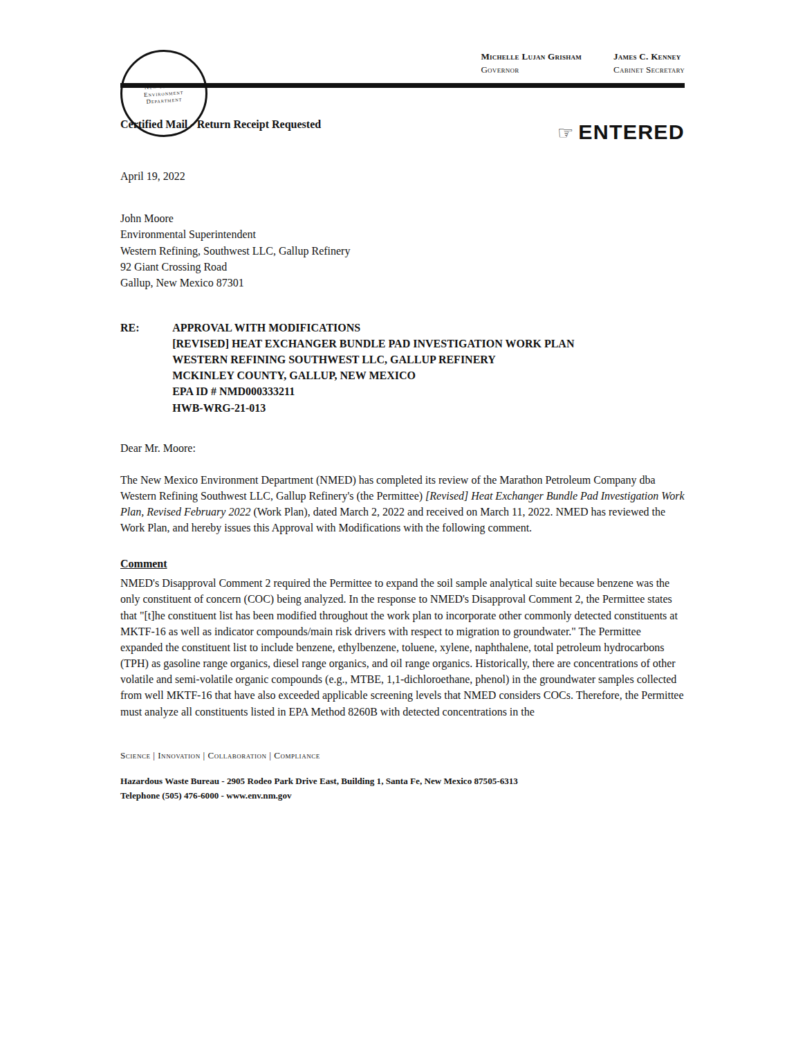New Mexico
Environment
Department
Michelle Lujan Grisham
Governor
James C. Kenney
Cabinet Secretary
☞ENTERED
Certified Mail - Return Receipt Requested
April 19, 2022
John Moore
Environmental Superintendent
Western Refining, Southwest LLC, Gallup Refinery
92 Giant Crossing Road
Gallup, New Mexico 87301
RE:
APPROVAL WITH MODIFICATIONS
[REVISED] HEAT EXCHANGER BUNDLE PAD INVESTIGATION WORK PLAN
WESTERN REFINING SOUTHWEST LLC, GALLUP REFINERY
MCKINLEY COUNTY, GALLUP, NEW MEXICO
EPA ID # NMD000333211
HWB-WRG-21-013
Dear Mr. Moore:
The New Mexico Environment Department (NMED) has completed its review of the Marathon Petroleum Company dba Western Refining Southwest LLC, Gallup Refinery's (the Permittee) [Revised] Heat Exchanger Bundle Pad Investigation Work Plan, Revised February 2022 (Work Plan), dated March 2, 2022 and received on March 11, 2022. NMED has reviewed the Work Plan, and hereby issues this Approval with Modifications with the following comment.
Comment
NMED's Disapproval Comment 2 required the Permittee to expand the soil sample analytical suite because benzene was the only constituent of concern (COC) being analyzed. In the response to NMED's Disapproval Comment 2, the Permittee states that "[t]he constituent list has been modified throughout the work plan to incorporate other commonly detected constituents at MKTF-16 as well as indicator compounds/main risk drivers with respect to migration to groundwater." The Permittee expanded the constituent list to include benzene, ethylbenzene, toluene, xylene, naphthalene, total petroleum hydrocarbons (TPH) as gasoline range organics, diesel range organics, and oil range organics. Historically, there are concentrations of other volatile and semi-volatile organic compounds (e.g., MTBE, 1,1-dichloroethane, phenol) in the groundwater samples collected from well MKTF-16 that have also exceeded applicable screening levels that NMED considers COCs. Therefore, the Permittee must analyze all constituents listed in EPA Method 8260B with detected concentrations in the
Science | Innovation | Collaboration | Compliance
Hazardous Waste Bureau - 2905 Rodeo Park Drive East, Building 1, Santa Fe, New Mexico 87505-6313
Telephone (505) 476-6000 - www.env.nm.gov